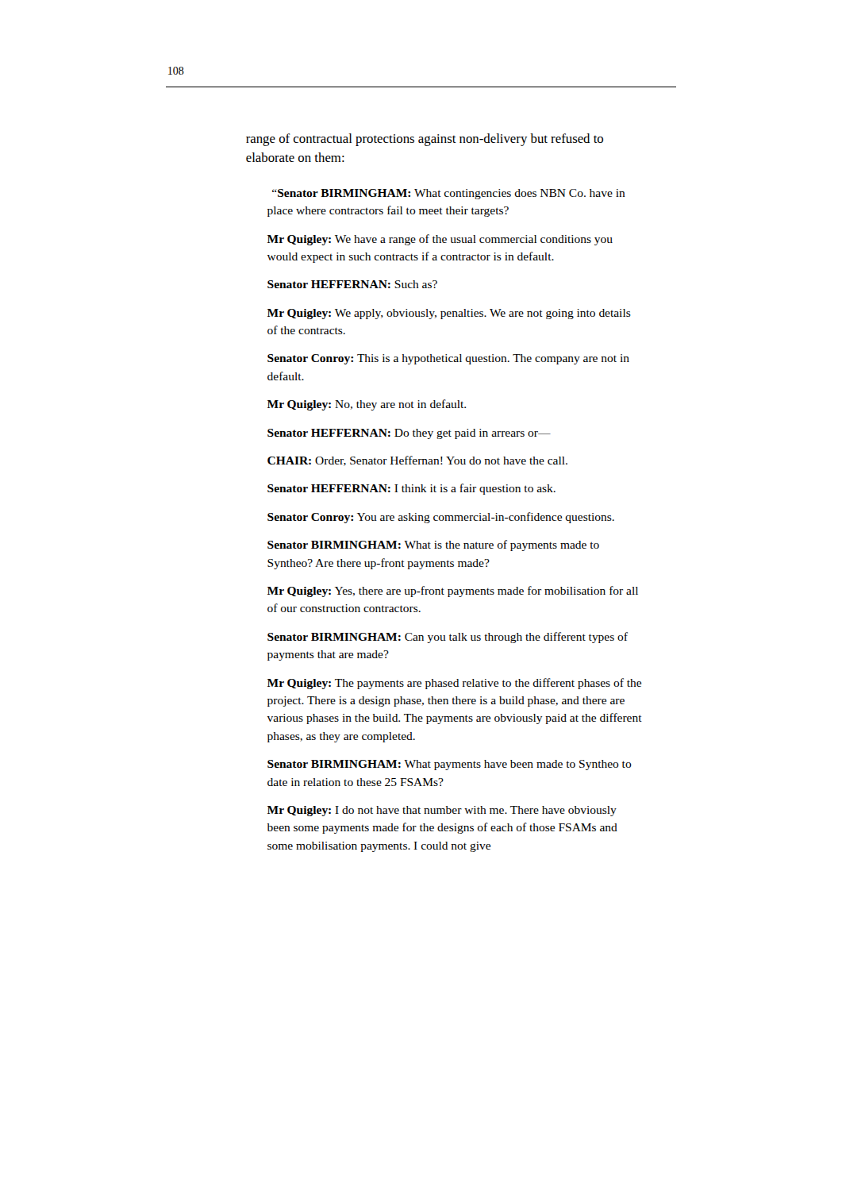108
range of contractual protections against non-delivery but refused to elaborate on them:
“Senator BIRMINGHAM: What contingencies does NBN Co. have in place where contractors fail to meet their targets?
Mr Quigley: We have a range of the usual commercial conditions you would expect in such contracts if a contractor is in default.
Senator HEFFERNAN: Such as?
Mr Quigley: We apply, obviously, penalties. We are not going into details of the contracts.
Senator Conroy: This is a hypothetical question. The company are not in default.
Mr Quigley: No, they are not in default.
Senator HEFFERNAN: Do they get paid in arrears or—
CHAIR: Order, Senator Heffernan! You do not have the call.
Senator HEFFERNAN: I think it is a fair question to ask.
Senator Conroy: You are asking commercial-in-confidence questions.
Senator BIRMINGHAM: What is the nature of payments made to Syntheo? Are there up-front payments made?
Mr Quigley: Yes, there are up-front payments made for mobilisation for all of our construction contractors.
Senator BIRMINGHAM: Can you talk us through the different types of payments that are made?
Mr Quigley: The payments are phased relative to the different phases of the project. There is a design phase, then there is a build phase, and there are various phases in the build. The payments are obviously paid at the different phases, as they are completed.
Senator BIRMINGHAM: What payments have been made to Syntheo to date in relation to these 25 FSAMs?
Mr Quigley: I do not have that number with me. There have obviously been some payments made for the designs of each of those FSAMs and some mobilisation payments. I could not give